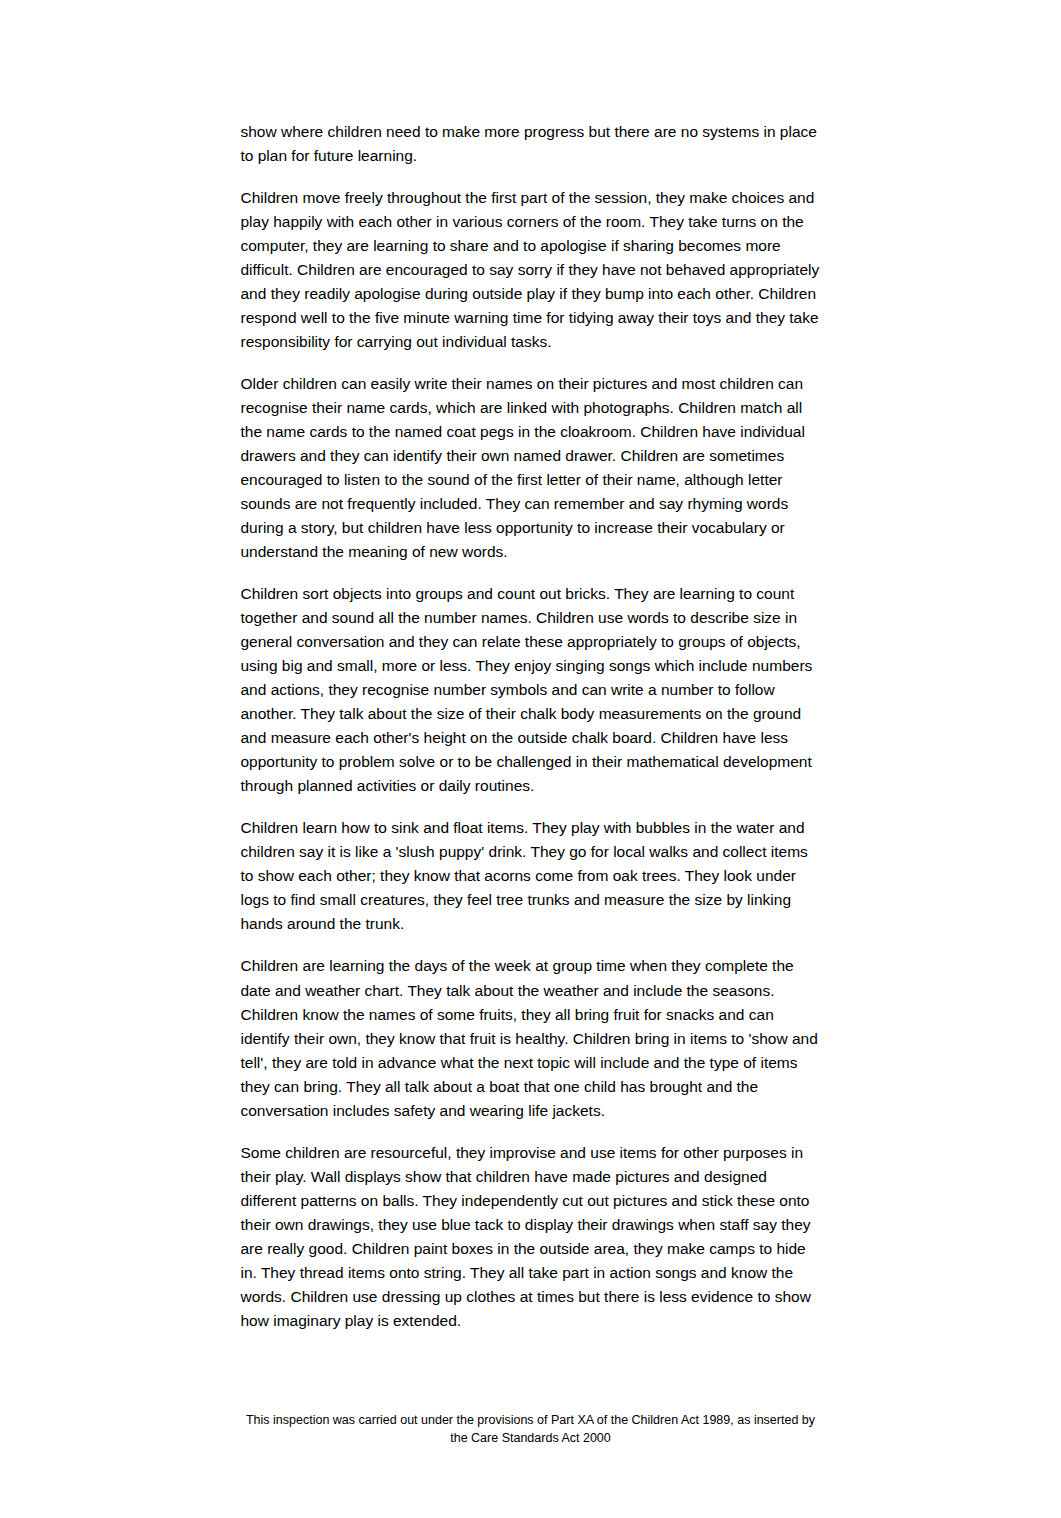show where children need to make more progress but there are no systems in place to plan for future learning.
Children move freely throughout the first part of the session, they make choices and play happily with each other in various corners of the room. They take turns on the computer, they are learning to share and to apologise if sharing becomes more difficult. Children are encouraged to say sorry if they have not behaved appropriately and they readily apologise during outside play if they bump into each other. Children respond well to the five minute warning time for tidying away their toys and they take responsibility for carrying out individual tasks.
Older children can easily write their names on their pictures and most children can recognise their name cards, which are linked with photographs. Children match all the name cards to the named coat pegs in the cloakroom. Children have individual drawers and they can identify their own named drawer. Children are sometimes encouraged to listen to the sound of the first letter of their name, although letter sounds are not frequently included. They can remember and say rhyming words during a story, but children have less opportunity to increase their vocabulary or understand the meaning of new words.
Children sort objects into groups and count out bricks. They are learning to count together and sound all the number names. Children use words to describe size in general conversation and they can relate these appropriately to groups of objects, using big and small, more or less. They enjoy singing songs which include numbers and actions, they recognise number symbols and can write a number to follow another. They talk about the size of their chalk body measurements on the ground and measure each other's height on the outside chalk board. Children have less opportunity to problem solve or to be challenged in their mathematical development through planned activities or daily routines.
Children learn how to sink and float items. They play with bubbles in the water and children say it is like a 'slush puppy' drink. They go for local walks and collect items to show each other; they know that acorns come from oak trees. They look under logs to find small creatures, they feel tree trunks and measure the size by linking hands around the trunk.
Children are learning the days of the week at group time when they complete the date and weather chart. They talk about the weather and include the seasons. Children know the names of some fruits, they all bring fruit for snacks and can identify their own, they know that fruit is healthy. Children bring in items to 'show and tell', they are told in advance what the next topic will include and the type of items they can bring. They all talk about a boat that one child has brought and the conversation includes safety and wearing life jackets.
Some children are resourceful, they improvise and use items for other purposes in their play. Wall displays show that children have made pictures and designed different patterns on balls. They independently cut out pictures and stick these onto their own drawings, they use blue tack to display their drawings when staff say they are really good. Children paint boxes in the outside area, they make camps to hide in. They thread items onto string. They all take part in action songs and know the words. Children use dressing up clothes at times but there is less evidence to show how imaginary play is extended.
This inspection was carried out under the provisions of Part XA of the Children Act 1989, as inserted by the Care Standards Act 2000